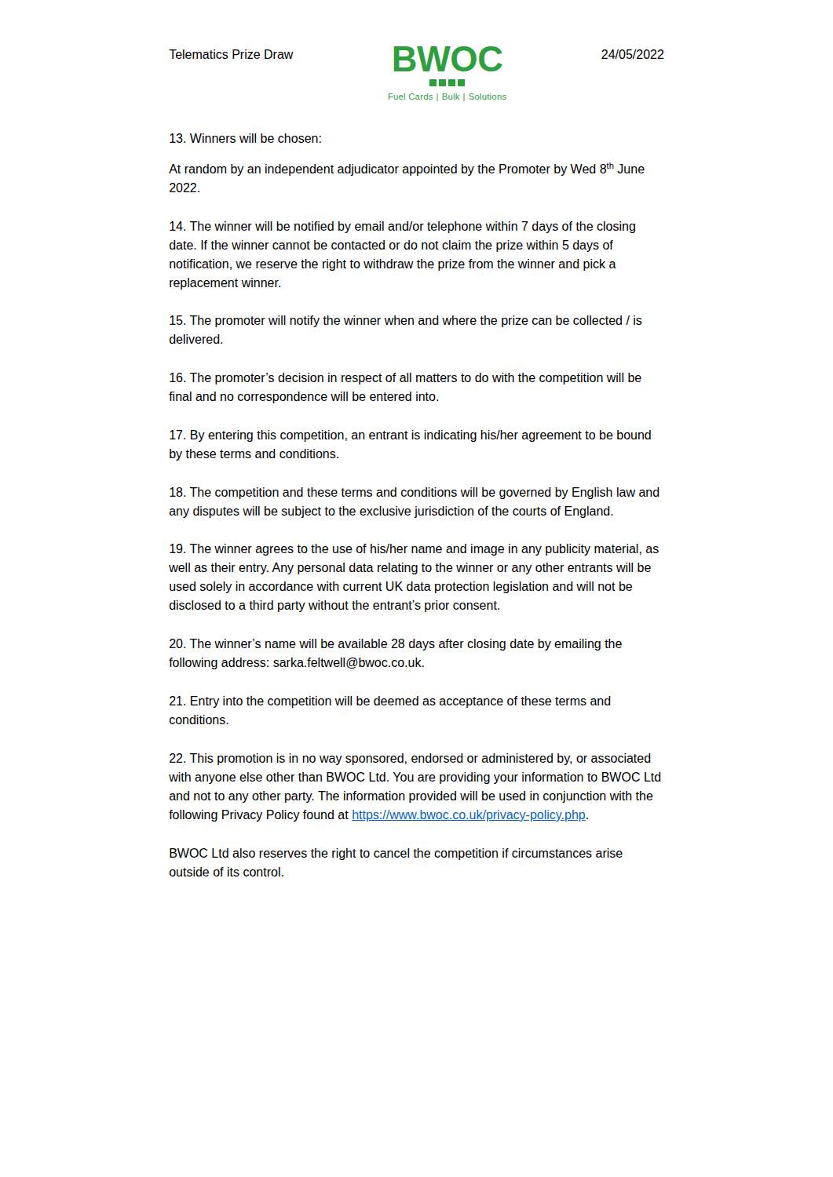Telematics Prize Draw
BWOC Fuel Cards|Bulk|Solutions
24/05/2022
13. Winners will be chosen:
At random by an independent adjudicator appointed by the Promoter by Wed 8th June 2022.
14. The winner will be notified by email and/or telephone within 7 days of the closing date. If the winner cannot be contacted or do not claim the prize within 5 days of notification, we reserve the right to withdraw the prize from the winner and pick a replacement winner.
15. The promoter will notify the winner when and where the prize can be collected / is delivered.
16. The promoter’s decision in respect of all matters to do with the competition will be final and no correspondence will be entered into.
17. By entering this competition, an entrant is indicating his/her agreement to be bound by these terms and conditions.
18. The competition and these terms and conditions will be governed by English law and any disputes will be subject to the exclusive jurisdiction of the courts of England.
19. The winner agrees to the use of his/her name and image in any publicity material, as well as their entry. Any personal data relating to the winner or any other entrants will be used solely in accordance with current UK data protection legislation and will not be disclosed to a third party without the entrant’s prior consent.
20. The winner’s name will be available 28 days after closing date by emailing the following address: sarka.feltwell@bwoc.co.uk.
21. Entry into the competition will be deemed as acceptance of these terms and conditions.
22. This promotion is in no way sponsored, endorsed or administered by, or associated with anyone else other than BWOC Ltd. You are providing your information to BWOC Ltd and not to any other party. The information provided will be used in conjunction with the following Privacy Policy found at https://www.bwoc.co.uk/privacy-policy.php.
BWOC Ltd also reserves the right to cancel the competition if circumstances arise outside of its control.